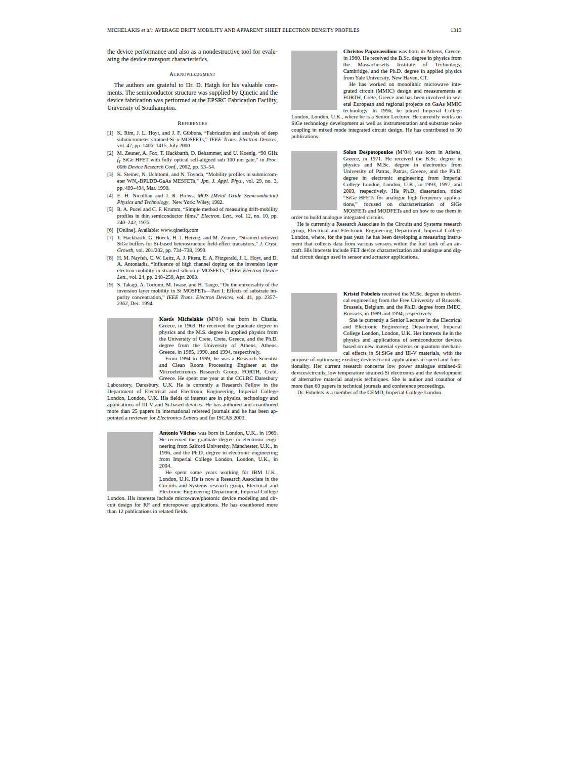MICHELAKIS et al.: AVERAGE DRIFT MOBILITY AND APPARENT SHEET ELECTRON DENSITY PROFILES
1313
the device performance and also as a nondestructive tool for evaluating the device transport characteristics.
Acknowledgment
The authors are grateful to Dr. D. Haigh for his valuable comments. The semiconductor structure was supplied by Qinetic and the device fabrication was performed at the EPSRC Fabrication Facility, University of Southampton.
References
[1] K. Rim, J. L. Hoyt, and J. F. Gibbons, “Fabrication and analysis of deep submicrometer strained-Si n-MOSFETs,” IEEE Trans. Electron Devices, vol. 47, pp. 1406–1415, July 2000.
[2] M. Zeuner, A. Fox, T. Hackbarth, D. Behammer, and U. Koenig, “90 GHz fT SiGe HFET with fully optical self-aligned sub 100 nm gate,” in Proc. 60th Device Research Conf., 2002, pp. 53–54.
[3] K. Steiner, N. Uchitomi, and N. Toyoda, “Mobility profiles in submicrometer WNx-BPLDD-GaAs MESFETs,” Jpn. J. Appl. Phys., vol. 29, no. 3, pp. 489–494, Mar. 1990.
[4] E. H. Nicollian and J. R. Brews, MOS (Metal Oxide Semiconductor) Physics and Technology. New York: Wiley, 1982.
[5] R. A. Pucel and C. F. Krumm, “Simple method of measuring drift-mobility profiles in thin semiconductor films,” Electron. Lett., vol. 12, no. 10, pp. 240–242, 1976.
[6][Online]. Available: www.qinetiq.com
[7] T. Hackbarth, G. Hoeck, H.-J. Herzog, and M. Zeuner, “Strained-relieved SiGe buffers for Si-based heterostructure field-effect transistors,” J. Cryst. Growth, vol. 201/202, pp. 734–738, 1999.
[8] H. M. Nayfeh, C. W. Leitz, A. J. Pitera, E. A. Fitzgerald, J. L. Hoyt, and D. A. Antoniadis, “Influence of high channel doping on the inversion layer electron mobility in strained silicon n-MOSFETs,” IEEE Electron Device Lett., vol. 24, pp. 248–250, Apr. 2003.
[9] S. Takagi, A. Toriumi, M. Iwase, and H. Tango, “On the universality of the inversion layer mobility in Si MOSFETs—Part I: Effects of substrate impurity concentration,” IEEE Trans. Electron Devices, vol. 41, pp. 2357–2362, Dec. 1994.
Kostis Michelakis (M’04) was born in Chania, Greece, in 1963. He received the graduate degree in physics and the M.S. degree in applied physics from the University of Crete, Crete, Greece, and the Ph.D. degree from the University of Athens, Athens, Greece, in 1985, 1990, and 1994, respectively.
From 1994 to 1999, he was a Research Scientist and Clean Room Processing Engineer at the Microelectronics Research Group, FORTH, Crete, Greece. He spent one year at the CCLRC Daresbury Laboratory, Daresbury, U.K. He is currently a Research Fellow in the Department of Electrical and Electronic Engineering, Imperial College London, London, U.K. His fields of interest are in physics, technology and applications of III-V and Si-based devices. He has authored and coauthored more than 25 papers in international refereed journals and he has been appointed a reviewer for Electronics Letters and for ISCAS 2003.
Antonio Vilches was born in London, U.K., in 1969. He received the graduate degree in electronic engineering from Salford University, Manchester, U.K., in 1996, and the Ph.D. degree in electronic engineering from Imperial College London, London, U.K., in 2004.
He spent some years working for IBM U.K., London, U.K. He is now a Research Associate in the Circuits and Systems research group, Electrical and Electronic Engineering Department, Imperial College London. His interests include microwave/photonic device modeling and circuit design for RF and micropower applications. He has coauthored more than 12 publications in related fields.
Christos Papavassiliou was born in Athens, Greece, in 1960. He received the B.Sc. degree in physics from the Massachusetts Institute of Technology, Cambridge, and the Ph.D. degree in applied physics from Yale University, New Haven, CT.
He has worked on monolithic microwave integrated circuit (MMIC) design and measurements at FORTH, Crete, Greece and has been involved in several European and regional projects on GaAs MMIC technology. In 1996, he joined Imperial College London, London, U.K., where he is a Senior Lecturer. He currently works on SiGe technology development as well as instrumentation and substrate noise coupling in mixed mode integrated circuit design. He has contributed to 30 publications.
Solon Despotopoulos (M’04) was born in Athens, Greece, in 1971. He received the B.Sc. degree in physics and M.Sc. degree in electronics from University of Patras, Patras, Greece, and the Ph.D. degree in electronic engineering from Imperial College London, London, U.K., in 1993, 1997, and 2003, respectively. His Ph.D. dissertation, titled “SiGe HFETs for analogue high frequency applications,” focused on characterization of SiGe MOSFETs and MODFETs and on how to use them in order to build analogue integrated circuits.
He is currently a Research Associate in the Circuits and Systems research group, Electrical and Electronic Engineering Department, Imperial College London, where, for the past year, he has been developing a measuring instrument that collects data from various sensors within the fuel tank of an aircraft. His interests include FET device characterization and analogue and digital circuit design used in sensor and actuator applications.
Kristel Fobelets received the M.Sc. degree in electrical engineering from the Free University of Brussels, Brussels, Belgium, and the Ph.D. degree from IMEC, Brussels, in 1989 and 1994, respectively.
She is currently a Senior Lecturer in the Electrical and Electronic Engineering Department, Imperial College London, London, U.K. Her interests lie in the physics and applications of semiconductor devices based on new material systems or quantum mechanical effects in Si:SiGe and III-V materials, with the purpose of optimising existing device/circuit applications in speed and functionality. Her current research concerns low power analogue strained-Si devices/circuits, low temperature strained-Si electronics and the development of alternative material analysis techniques. She is author and coauthor of more than 60 papers in technical journals and conference proceedings.
Dr. Fobelets is a member of the CEMD, Imperial College London.